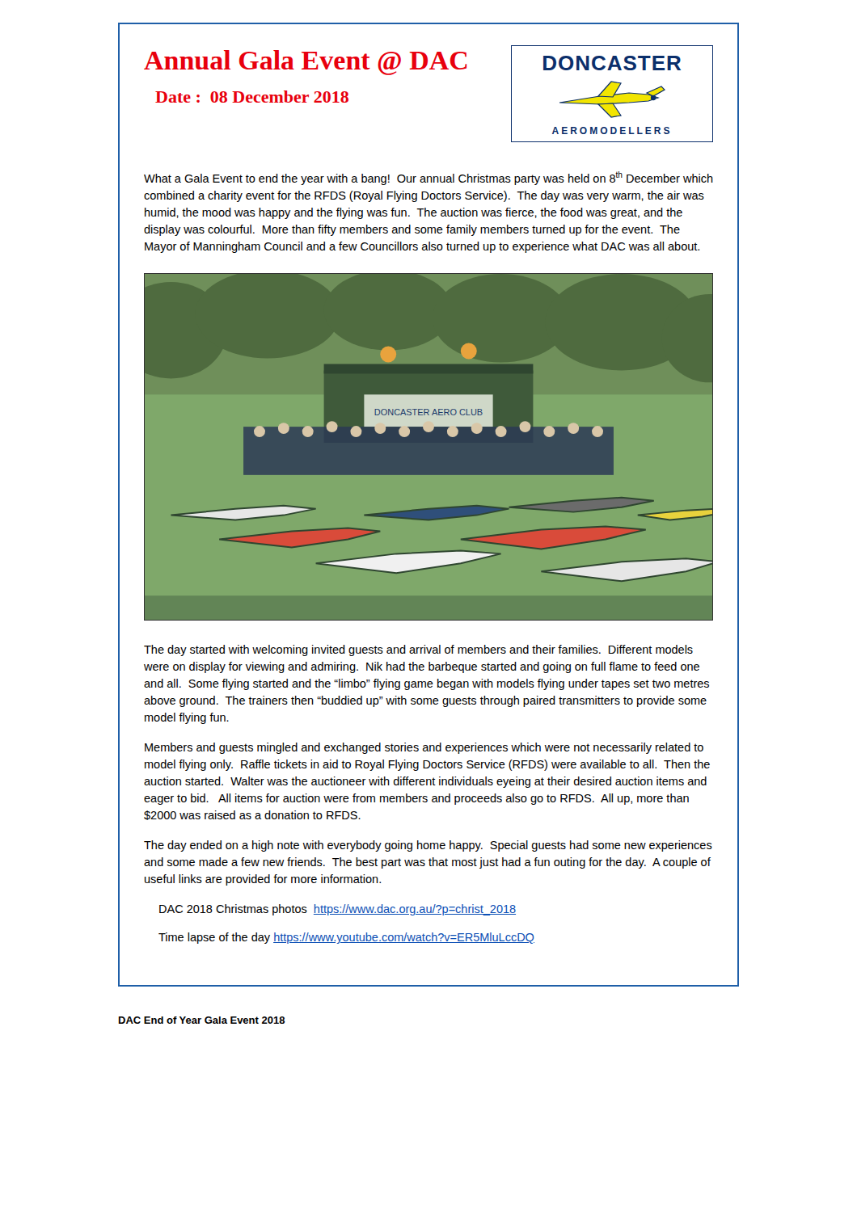Annual Gala Event @ DAC
Date : 08 December 2018
DONCASTER
AEROMODELLERS
What a Gala Event to end the year with a bang! Our annual Christmas party was held on 8th December which combined a charity event for the RFDS (Royal Flying Doctors Service). The day was very warm, the air was humid, the mood was happy and the flying was fun. The auction was fierce, the food was great, and the display was colourful. More than fifty members and some family members turned up for the event. The Mayor of Manningham Council and a few Councillors also turned up to experience what DAC was all about.
DONCASTER AERO CLUB
The day started with welcoming invited guests and arrival of members and their families. Different models were on display for viewing and admiring. Nik had the barbeque started and going on full flame to feed one and all. Some flying started and the “limbo” flying game began with models flying under tapes set two metres above ground. The trainers then “buddied up” with some guests through paired transmitters to provide some model flying fun.
Members and guests mingled and exchanged stories and experiences which were not necessarily related to model flying only. Raffle tickets in aid to Royal Flying Doctors Service (RFDS) were available to all. Then the auction started. Walter was the auctioneer with different individuals eyeing at their desired auction items and eager to bid. All items for auction were from members and proceeds also go to RFDS. All up, more than $2000 was raised as a donation to RFDS.
The day ended on a high note with everybody going home happy. Special guests had some new experiences and some made a few new friends. The best part was that most just had a fun outing for the day. A couple of useful links are provided for more information.
DAC 2018 Christmas photos https://www.dac.org.au/?p=christ_2018
Time lapse of the day https://www.youtube.com/watch?v=ER5MluLccDQ
DAC End of Year Gala Event 2018